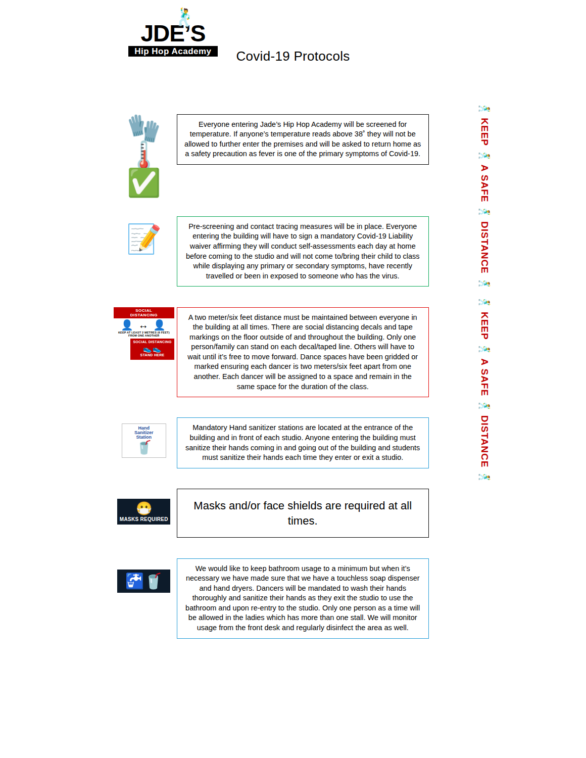J🕺DE’S Hip Hop Academy
Covid-19 Protocols
🕺 KEEP 🕺 A SAFE 🕺 DISTANCE 🕺 🕺 KEEP 🕺 A SAFE 🕺 DISTANCE 🕺
🧤🌡️✅
Everyone entering Jade’s Hip Hop Academy will be screened for temperature. If anyone’s temperature reads above 38˚ they will not be allowed to further enter the premises and will be asked to return home as a safety precaution as fever is one of the primary symptoms of Covid-19.
📝
Pre-screening and contact tracing measures will be in place. Everyone entering the building will have to sign a mandatory Covid-19 Liability waiver affirming they will conduct self-assessments each day at home before coming to the studio and will not come to/bring their child to class while displaying any primary or secondary symptoms, have recently travelled or been in exposed to someone who has the virus.
Social
Distancing
👤 ↔ 👤
Keep at least 2 metres (6 feet)
from one another
Social Distancing👟👟Stand Here
A two meter/six feet distance must be maintained between everyone in the building at all times. There are social distancing decals and tape markings on the floor outside of and throughout the building. Only one person/family can stand on each decal/taped line. Others will have to wait until it’s free to move forward. Dance spaces have been gridded or marked ensuring each dancer is two meters/six feet apart from one another. Each dancer will be assigned to a space and remain in the same space for the duration of the class.
Hand
Sanitizer
Station
🥤
Mandatory Hand sanitizer stations are located at the entrance of the building and in front of each studio. Anyone entering the building must sanitize their hands coming in and going out of the building and students must sanitize their hands each time they enter or exit a studio.
😷
MASKS REQUIRED
Masks and/or face shields are required at all times.
🚰🥤
We would like to keep bathroom usage to a minimum but when it’s necessary we have made sure that we have a touchless soap dispenser and hand dryers. Dancers will be mandated to wash their hands thoroughly and sanitize their hands as they exit the studio to use the bathroom and upon re-entry to the studio. Only one person as a time will be allowed in the ladies which has more than one stall. We will monitor usage from the front desk and regularly disinfect the area as well.